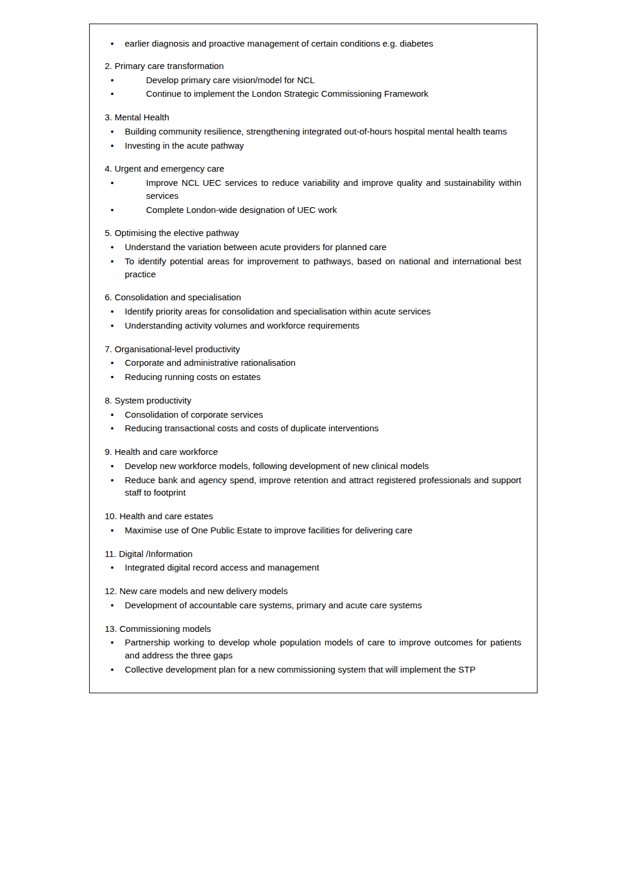earlier diagnosis and proactive management of certain conditions e.g. diabetes
2. Primary care transformation
Develop primary care vision/model for NCL
Continue to implement the London Strategic Commissioning Framework
3. Mental Health
Building community resilience, strengthening integrated out-of-hours hospital mental health teams
Investing in the acute pathway
4. Urgent and emergency care
Improve NCL UEC services to reduce variability and improve quality and sustainability within services
Complete London-wide designation of UEC work
5. Optimising the elective pathway
Understand the variation between acute providers for planned care
To identify potential areas for improvement to pathways, based on national and international best practice
6. Consolidation and specialisation
Identify priority areas for consolidation and specialisation within acute services
Understanding activity volumes and workforce requirements
7. Organisational-level productivity
Corporate and administrative rationalisation
Reducing running costs on estates
8. System productivity
Consolidation of corporate services
Reducing transactional costs and costs of duplicate interventions
9. Health and care workforce
Develop new workforce models, following development of new clinical models
Reduce bank and agency spend, improve retention and attract registered professionals and support staff to footprint
10. Health and care estates
Maximise use of One Public Estate to improve facilities for delivering care
11. Digital /Information
Integrated digital record access and management
12. New care models and new delivery models
Development of accountable care systems, primary and acute care systems
13. Commissioning models
Partnership working to develop whole population models of care to improve outcomes for patients and address the three gaps
Collective development plan for a new commissioning system that will implement the STP